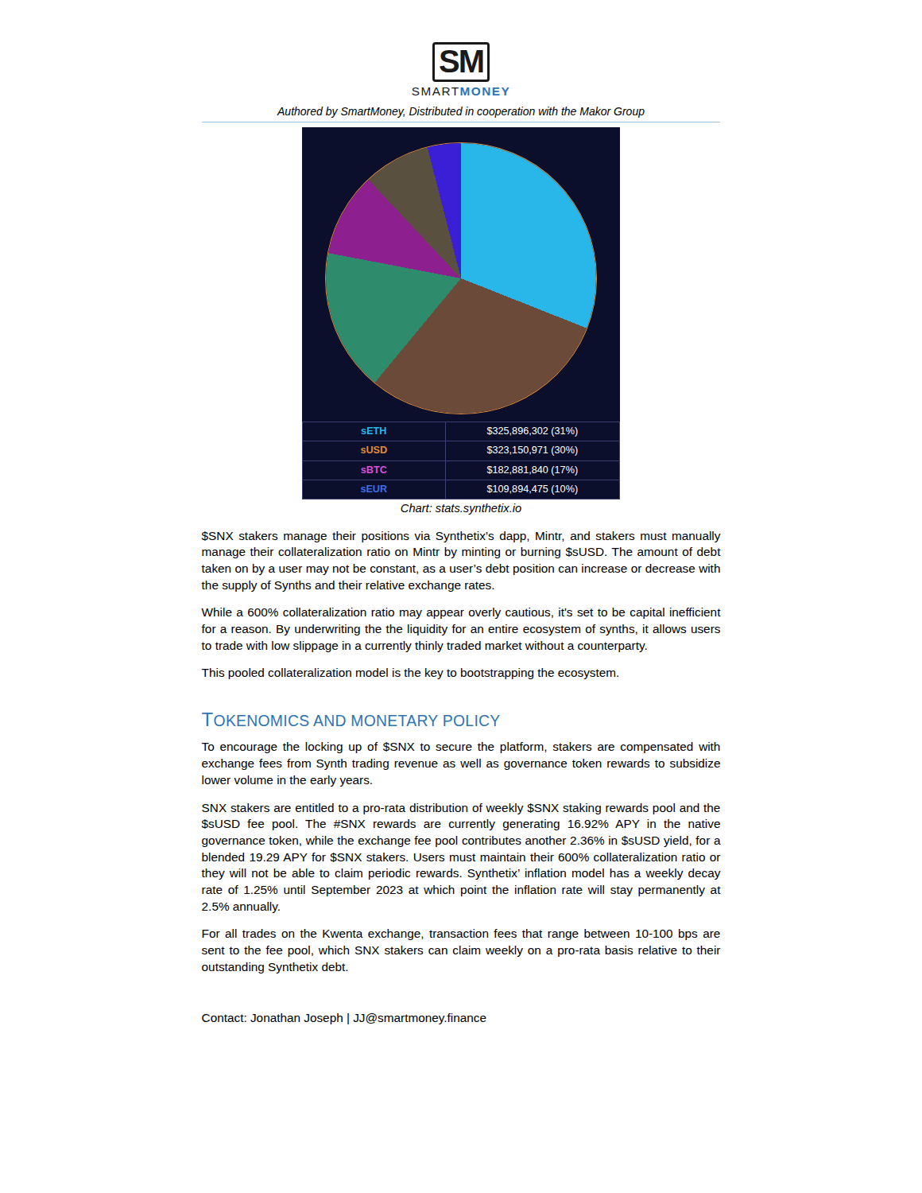SM
SMART MONEY
Authored by SmartMoney, Distributed in cooperation with the Makor Group
| sETH | $325,896,302 (31%) |
| sUSD | $323,150,971 (30%) |
| sBTC | $182,881,840 (17%) |
| sEUR | $109,894,475 (10%) |
Chart: stats.synthetix.io
$SNX stakers manage their positions via Synthetix’s dapp, Mintr, and stakers must manually manage their collateralization ratio on Mintr by minting or burning $sUSD. The amount of debt taken on by a user may not be constant, as a user’s debt position can increase or decrease with the supply of Synths and their relative exchange rates.
While a 600% collateralization ratio may appear overly cautious, it's set to be capital inefficient for a reason. By underwriting the the liquidity for an entire ecosystem of synths, it allows users to trade with low slippage in a currently thinly traded market without a counterparty.
This pooled collateralization model is the key to bootstrapping the ecosystem.
TOKENOMICS AND MONETARY POLICY
To encourage the locking up of $SNX to secure the platform, stakers are compensated with exchange fees from Synth trading revenue as well as governance token rewards to subsidize lower volume in the early years.
SNX stakers are entitled to a pro-rata distribution of weekly $SNX staking rewards pool and the $sUSD fee pool. The #SNX rewards are currently generating 16.92% APY in the native governance token, while the exchange fee pool contributes another 2.36% in $sUSD yield, for a blended 19.29 APY for $SNX stakers. Users must maintain their 600% collateralization ratio or they will not be able to claim periodic rewards. Synthetix’ inflation model has a weekly decay rate of 1.25% until September 2023 at which point the inflation rate will stay permanently at 2.5% annually.
For all trades on the Kwenta exchange, transaction fees that range between 10-100 bps are sent to the fee pool, which SNX stakers can claim weekly on a pro-rata basis relative to their outstanding Synthetix debt.
Contact: Jonathan Joseph | JJ@smartmoney.finance